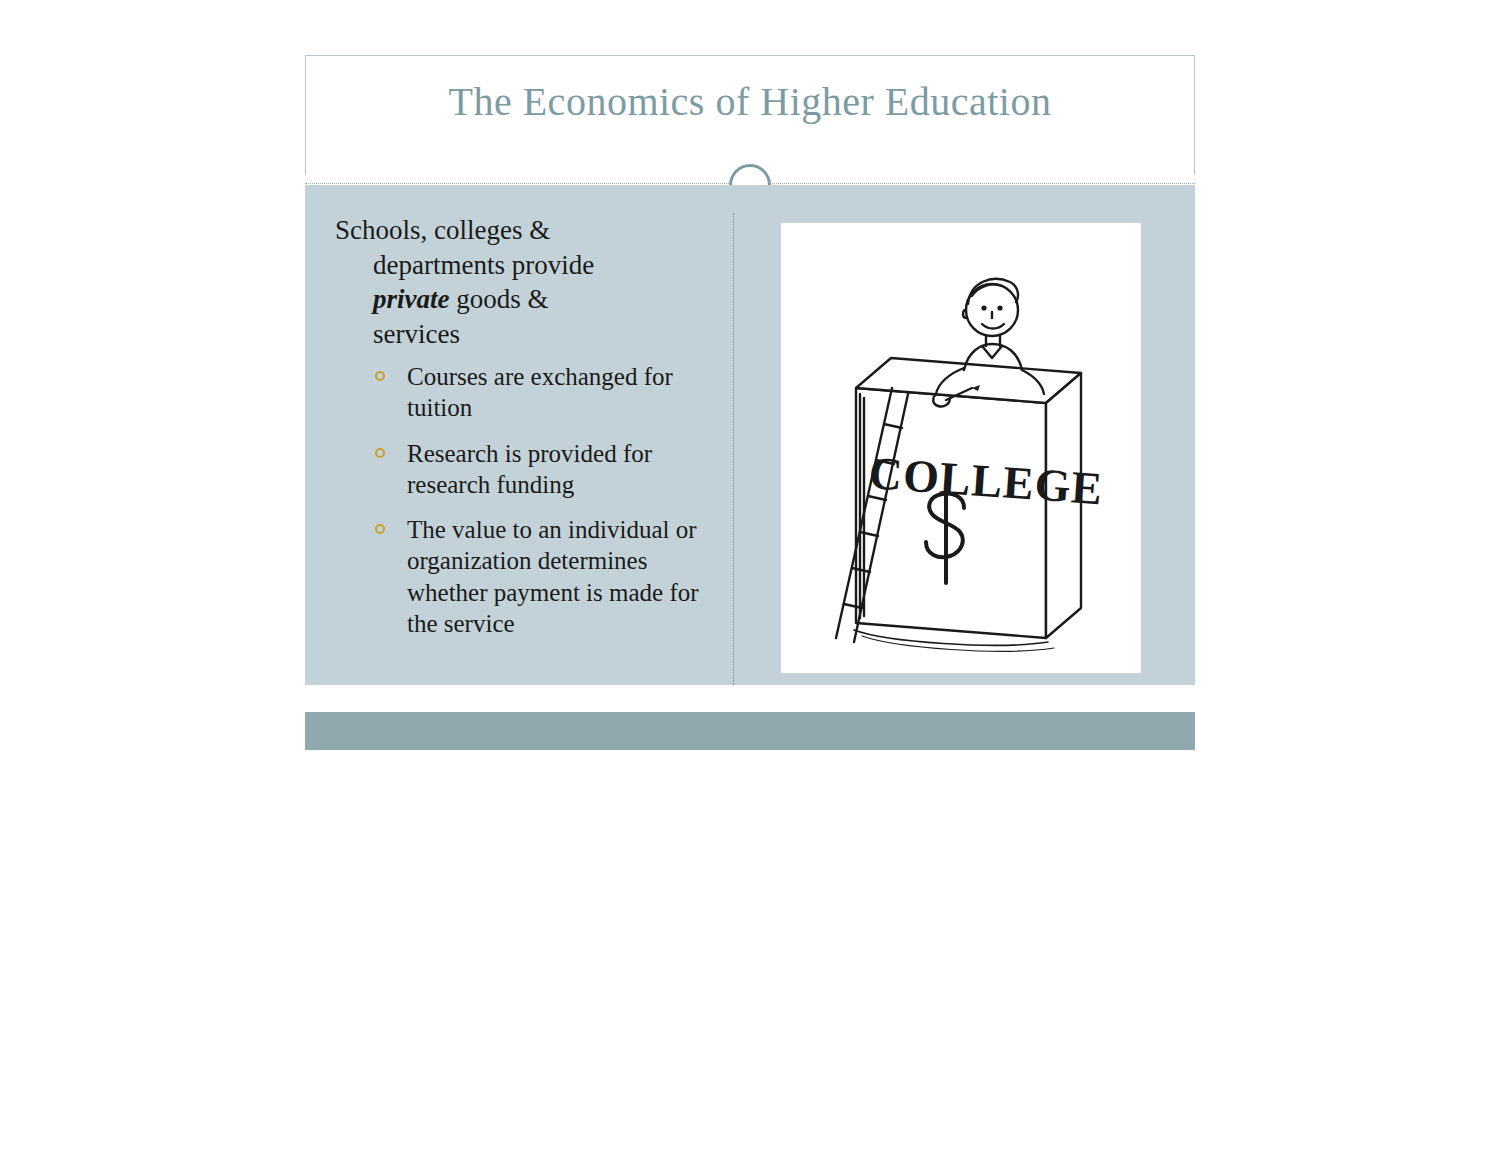The Economics of Higher Education
Schools, colleges & departments provide private goods & services
Courses are exchanged for tuition
Research is provided for research funding
The value to an individual or organization determines whether payment is made for the service
COLLEGE